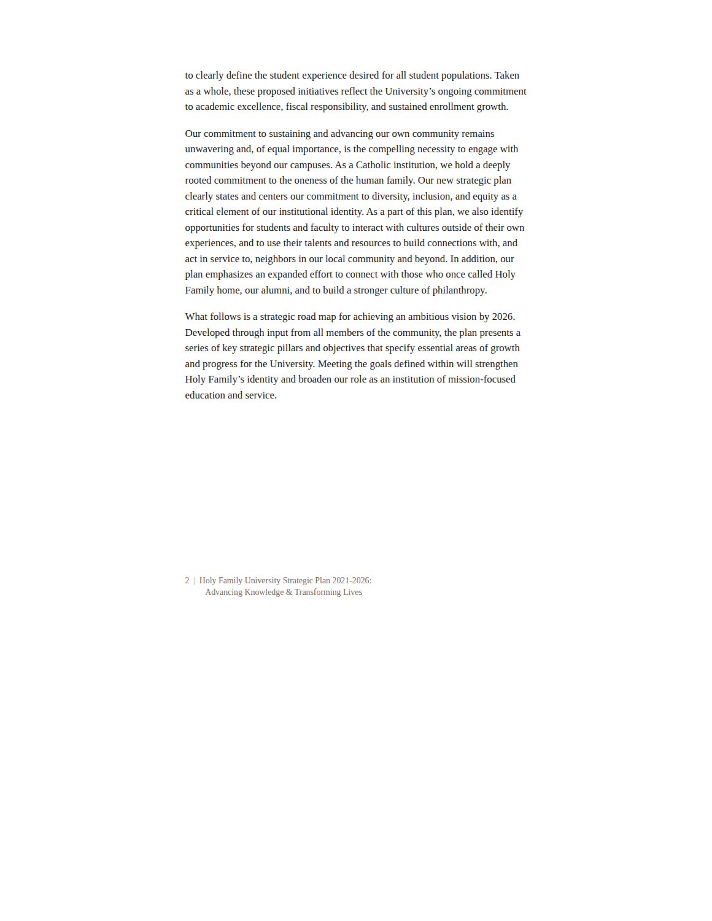to clearly define the student experience desired for all student populations. Taken as a whole, these proposed initiatives reflect the University’s ongoing commitment to academic excellence, fiscal responsibility, and sustained enrollment growth.
Our commitment to sustaining and advancing our own community remains unwavering and, of equal importance, is the compelling necessity to engage with communities beyond our campuses. As a Catholic institution, we hold a deeply rooted commitment to the oneness of the human family. Our new strategic plan clearly states and centers our commitment to diversity, inclusion, and equity as a critical element of our institutional identity. As a part of this plan, we also identify opportunities for students and faculty to interact with cultures outside of their own experiences, and to use their talents and resources to build connections with, and act in service to, neighbors in our local community and beyond. In addition, our plan emphasizes an expanded effort to connect with those who once called Holy Family home, our alumni, and to build a stronger culture of philanthropy.
What follows is a strategic road map for achieving an ambitious vision by 2026. Developed through input from all members of the community, the plan presents a series of key strategic pillars and objectives that specify essential areas of growth and progress for the University. Meeting the goals defined within will strengthen Holy Family’s identity and broaden our role as an institution of mission-focused education and service.
2|Holy Family University Strategic Plan 2021-2026: Advancing Knowledge & Transforming Lives